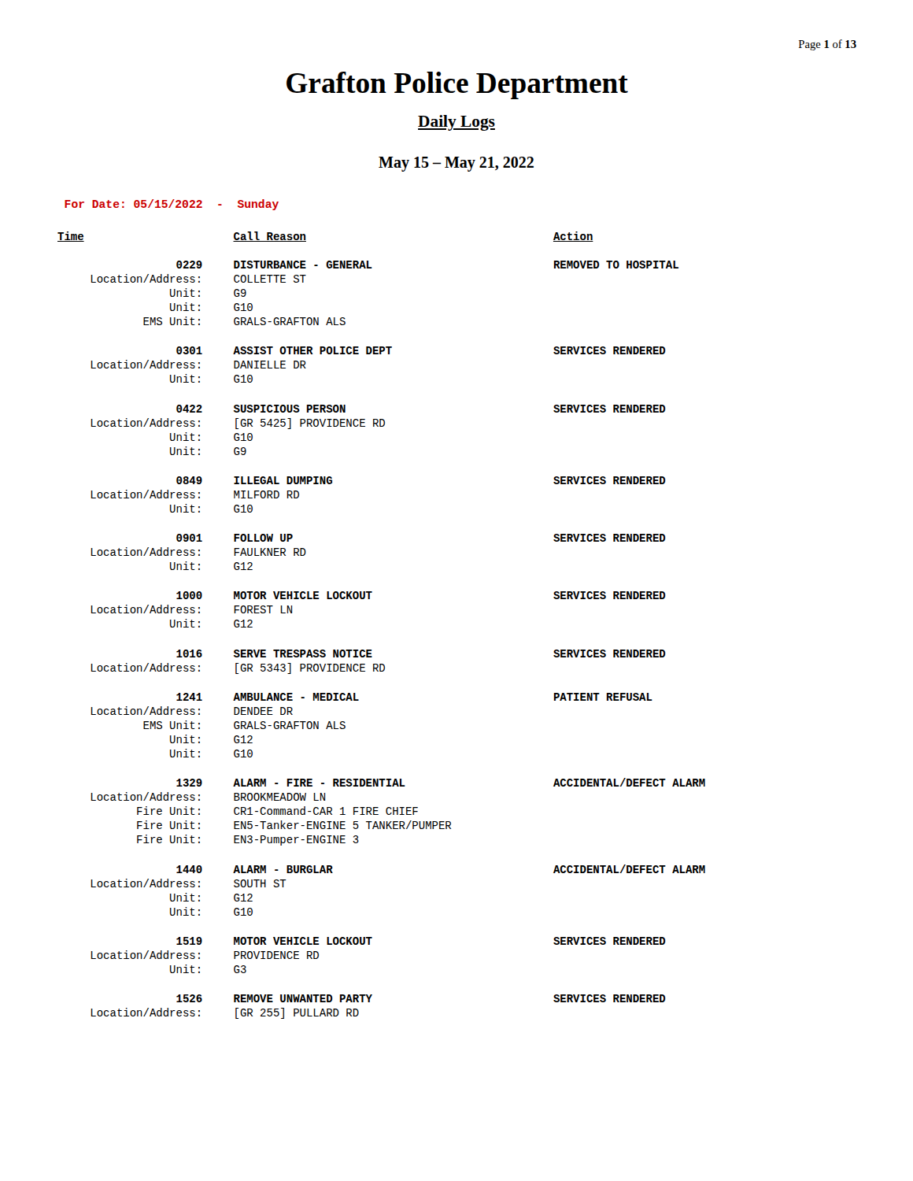Page 1 of 13
Grafton Police Department
Daily Logs
May 15 – May 21, 2022
For Date: 05/15/2022 - Sunday
| Time | Call Reason | Action |
| --- | --- | --- |
| 0229 | DISTURBANCE - GENERAL | REMOVED TO HOSPITAL |
| Location/Address: | COLLETTE ST |
| Unit: | G9 |
| Unit: | G10 |
| EMS Unit: | GRALS-GRAFTON ALS |
| 0301 | ASSIST OTHER POLICE DEPT | SERVICES RENDERED |
| Location/Address: | DANIELLE DR |
| Unit: | G10 |
| 0422 | SUSPICIOUS PERSON | SERVICES RENDERED |
| Location/Address: | [GR 5425] PROVIDENCE RD |
| Unit: | G10 |
| Unit: | G9 |
| 0849 | ILLEGAL DUMPING | SERVICES RENDERED |
| Location/Address: | MILFORD RD |
| Unit: | G10 |
| 0901 | FOLLOW UP | SERVICES RENDERED |
| Location/Address: | FAULKNER RD |
| Unit: | G12 |
| 1000 | MOTOR VEHICLE LOCKOUT | SERVICES RENDERED |
| Location/Address: | FOREST LN |
| Unit: | G12 |
| 1016 | SERVE TRESPASS NOTICE | SERVICES RENDERED |
| Location/Address: | [GR 5343] PROVIDENCE RD |
| 1241 | AMBULANCE - MEDICAL | PATIENT REFUSAL |
| Location/Address: | DENDEE DR |
| EMS Unit: | GRALS-GRAFTON ALS |
| Unit: | G12 |
| Unit: | G10 |
| 1329 | ALARM - FIRE - RESIDENTIAL | ACCIDENTAL/DEFECT ALARM |
| Location/Address: | BROOKMEADOW LN |
| Fire Unit: | CR1-Command-CAR 1 FIRE CHIEF |
| Fire Unit: | EN5-Tanker-ENGINE 5 TANKER/PUMPER |
| Fire Unit: | EN3-Pumper-ENGINE 3 |
| 1440 | ALARM - BURGLAR | ACCIDENTAL/DEFECT ALARM |
| Location/Address: | SOUTH ST |
| Unit: | G12 |
| Unit: | G10 |
| 1519 | MOTOR VEHICLE LOCKOUT | SERVICES RENDERED |
| Location/Address: | PROVIDENCE RD |
| Unit: | G3 |
| 1526 | REMOVE UNWANTED PARTY | SERVICES RENDERED |
| Location/Address: | [GR 255] PULLARD RD |